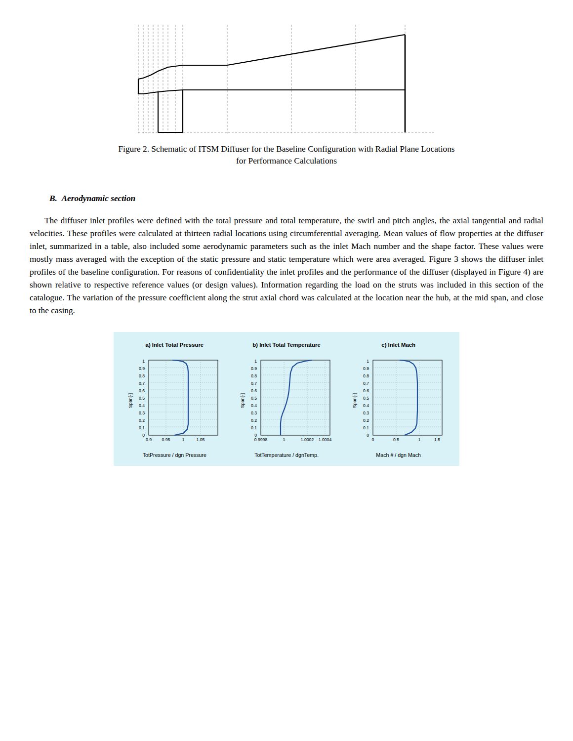Figure 2. Schematic of ITSM Diffuser for the Baseline Configuration with Radial Plane Locations for Performance Calculations
B. Aerodynamic section
The diffuser inlet profiles were defined with the total pressure and total temperature, the swirl and pitch angles, the axial tangential and radial velocities. These profiles were calculated at thirteen radial locations using circumferential averaging. Mean values of flow properties at the diffuser inlet, summarized in a table, also included some aerodynamic parameters such as the inlet Mach number and the shape factor. These values were mostly mass averaged with the exception of the static pressure and static temperature which were area averaged. Figure 3 shows the diffuser inlet profiles of the baseline configuration. For reasons of confidentiality the inlet profiles and the performance of the diffuser (displayed in Figure 4) are shown relative to respective reference values (or design values). Information regarding the load on the struts was included in this section of the catalogue. The variation of the pressure coefficient along the strut axial chord was calculated at the location near the hub, at the mid span, and close to the casing.
a) Inlet Total Pressure
1 0.9 0.8 0.7 0.6 0.5 0.4 0.3 0.2 0.1 0 Span[-] 0.9 0.95 1 1.05
TotPressure / dgn Pressure
b) Inlet Total Temperature
1 0.9 0.8 0.7 0.6 0.5 0.4 0.3 0.2 0.1 0 Span[-] 0.9998 1 1.0002 1.0004
TotTemperature / dgnTemp.
c) Inlet Mach
1 0.9 0.8 0.7 0.6 0.5 0.4 0.3 0.2 0.1 0 Span[-] 0 0.5 1 1.5
Mach # / dgn Mach